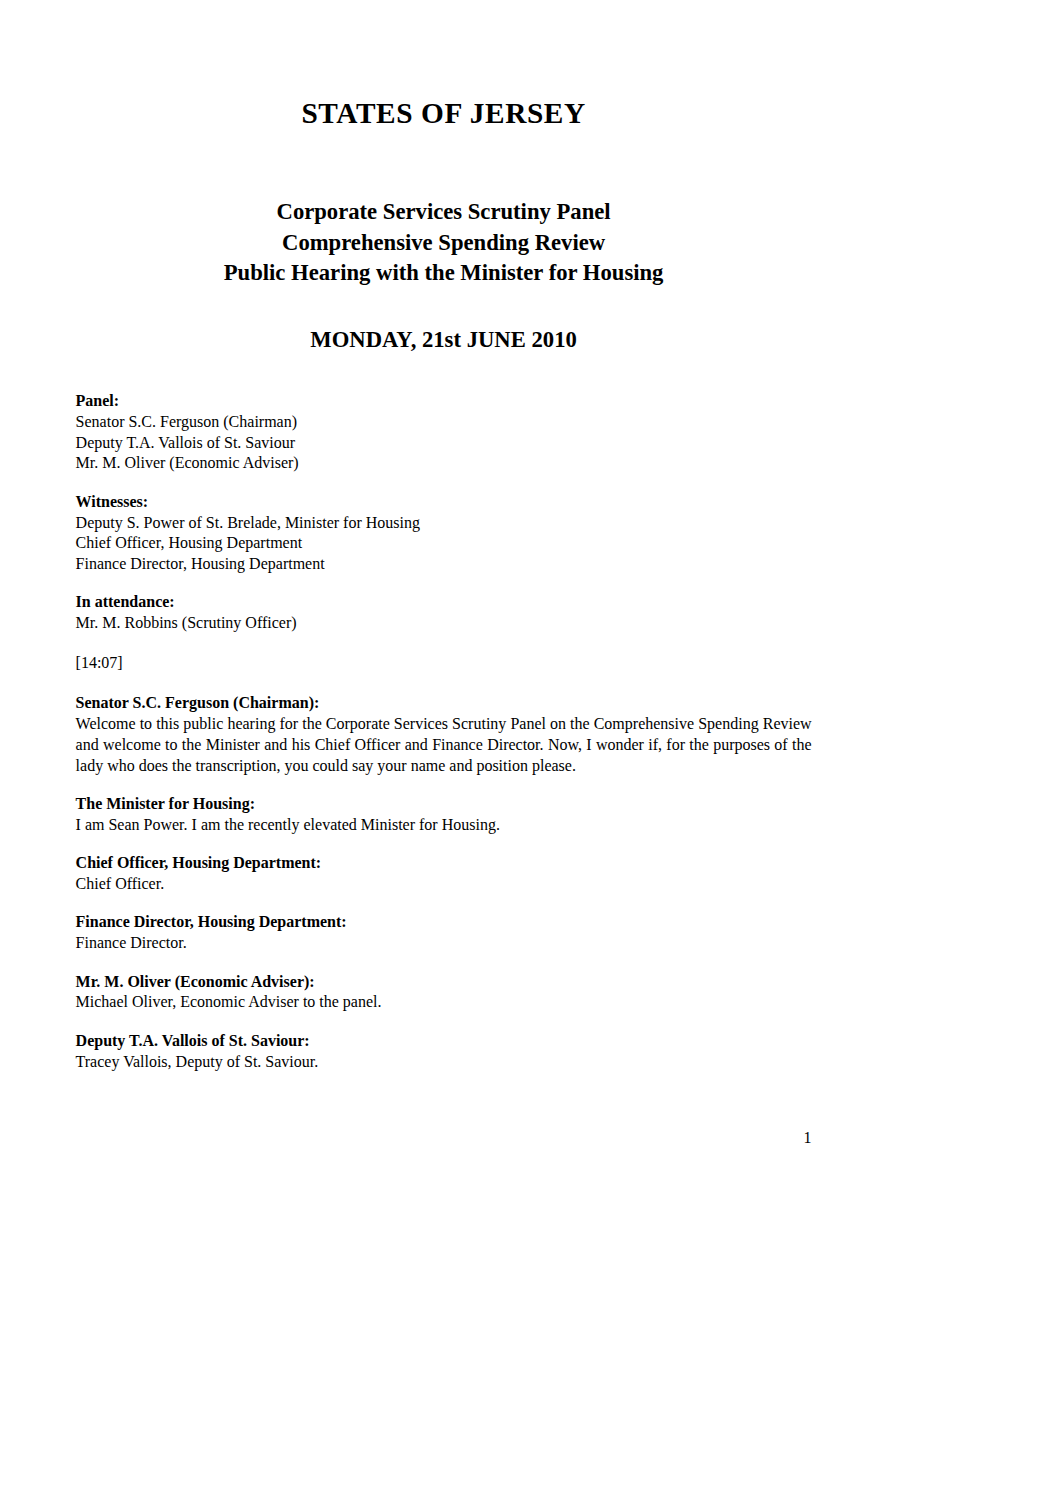STATES OF JERSEY
Corporate Services Scrutiny Panel
Comprehensive Spending Review
Public Hearing with the Minister for Housing
MONDAY, 21st JUNE 2010
Panel:
Senator S.C. Ferguson (Chairman)
Deputy T.A. Vallois of St. Saviour
Mr. M. Oliver (Economic Adviser)
Witnesses:
Deputy S. Power of St. Brelade, Minister for Housing
Chief Officer, Housing Department
Finance Director, Housing Department
In attendance:
Mr. M. Robbins (Scrutiny Officer)
[14:07]
Senator S.C. Ferguson (Chairman):
Welcome to this public hearing for the Corporate Services Scrutiny Panel on the Comprehensive Spending Review and welcome to the Minister and his Chief Officer and Finance Director. Now, I wonder if, for the purposes of the lady who does the transcription, you could say your name and position please.
The Minister for Housing:
I am Sean Power. I am the recently elevated Minister for Housing.
Chief Officer, Housing Department:
Chief Officer.
Finance Director, Housing Department:
Finance Director.
Mr. M. Oliver (Economic Adviser):
Michael Oliver, Economic Adviser to the panel.
Deputy T.A. Vallois of St. Saviour:
Tracey Vallois, Deputy of St. Saviour.
1